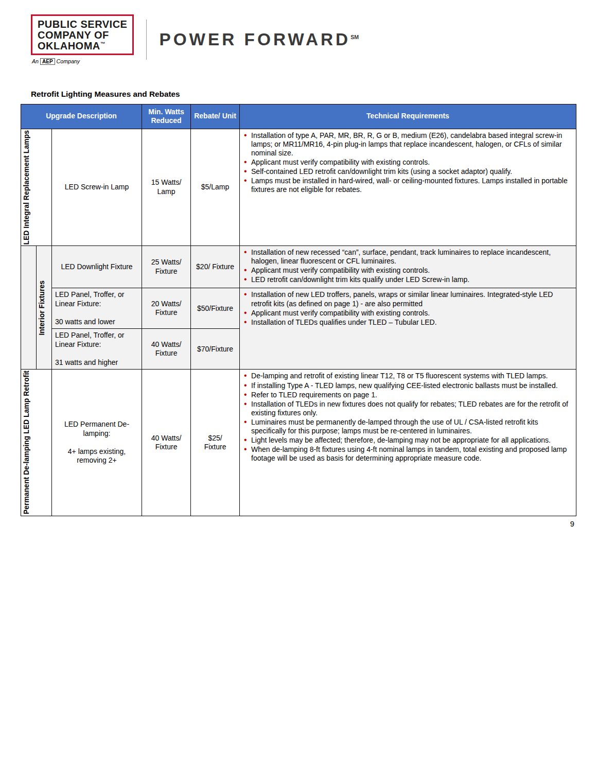PUBLIC SERVICE
COMPANY OF
OKLAHOMA™
An AEP Company
POWER FORWARDSM
Retrofit Lighting Measures and Rebates
| Upgrade Description | Min. Watts Reduced | Rebate/ Unit | Technical Requirements |
| --- | --- | --- | --- |
| LED Integral Replacement Lamps | LED Screw-in Lamp | 15 Watts/ Lamp | $5/Lamp | Installation of type A, PAR, MR, BR, R, G or B, medium (E26), candelabra based integral screw-in lamps; or MR11/MR16, 4-pin plug-in lamps that replace incandescent, halogen, or CFLs of similar nominal size. Applicant must verify compatibility with existing controls. Self-contained LED retrofit can/downlight trim kits (using a socket adaptor) qualify. Lamps must be installed in hard-wired, wall- or ceiling-mounted fixtures. Lamps installed in portable fixtures are not eligible for rebates. |
| | Interior Fixtures | LED Downlight Fixture | 25 Watts/ Fixture | $20/ Fixture | Installation of new recessed “can”, surface, pendant, track luminaires to replace incandescent, halogen, linear fluorescent or CFL luminaires. Applicant must verify compatibility with existing controls. LED retrofit can/downlight trim kits qualify under LED Screw-in lamp. |
| LED Panel, Troffer, or Linear Fixture: 30 watts and lower | 20 Watts/ Fixture | $50/Fixture | Installation of new LED troffers, panels, wraps or similar linear luminaires. Integrated-style LED retrofit kits (as defined on page 1) - are also permitted Applicant must verify compatibility with existing controls. Installation of TLEDs qualifies under TLED – Tubular LED. |
| LED Panel, Troffer, or Linear Fixture: 31 watts and higher | 40 Watts/ Fixture | $70/Fixture |
| Permanent De-lamping LED Lamp Retrofit | LED Permanent De-lamping: 4+ lamps existing, removing 2+ | 40 Watts/ Fixture | $25/ Fixture | De-lamping and retrofit of existing linear T12, T8 or T5 fluorescent systems with TLED lamps. If installing Type A - TLED lamps, new qualifying CEE-listed electronic ballasts must be installed. Refer to TLED requirements on page 1. Installation of TLEDs in new fixtures does not qualify for rebates; TLED rebates are for the retrofit of existing fixtures only. Luminaires must be permanently de-lamped through the use of UL / CSA-listed retrofit kits specifically for this purpose; lamps must be re-centered in luminaires. Light levels may be affected; therefore, de-lamping may not be appropriate for all applications. When de-lamping 8-ft fixtures using 4-ft nominal lamps in tandem, total existing and proposed lamp footage will be used as basis for determining appropriate measure code. |
9